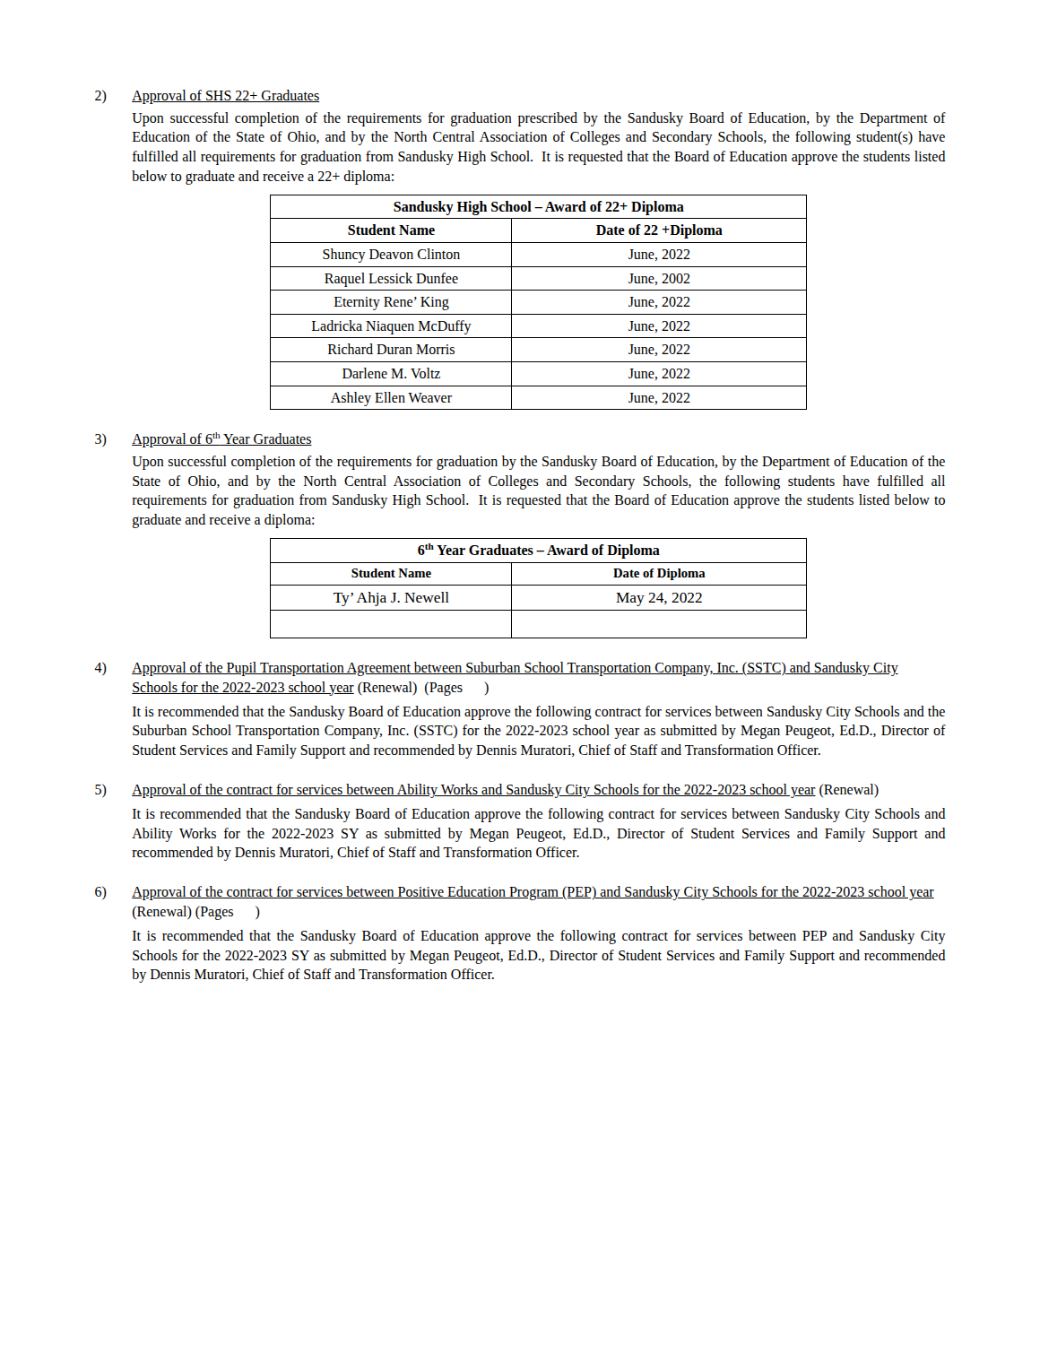2) Approval of SHS 22+ Graduates
Upon successful completion of the requirements for graduation prescribed by the Sandusky Board of Education, by the Department of Education of the State of Ohio, and by the North Central Association of Colleges and Secondary Schools, the following student(s) have fulfilled all requirements for graduation from Sandusky High School. It is requested that the Board of Education approve the students listed below to graduate and receive a 22+ diploma:
| Sandusky High School – Award of 22+ Diploma |
| --- |
| Student Name | Date of 22 +Diploma |
| Shuncy Deavon Clinton | June, 2022 |
| Raquel Lessick Dunfee | June, 2002 |
| Eternity Rene’ King | June, 2022 |
| Ladricka Niaquen McDuffy | June, 2022 |
| Richard Duran Morris | June, 2022 |
| Darlene M. Voltz | June, 2022 |
| Ashley Ellen Weaver | June, 2022 |
3) Approval of 6th Year Graduates
Upon successful completion of the requirements for graduation by the Sandusky Board of Education, by the Department of Education of the State of Ohio, and by the North Central Association of Colleges and Secondary Schools, the following students have fulfilled all requirements for graduation from Sandusky High School. It is requested that the Board of Education approve the students listed below to graduate and receive a diploma:
| 6 th Year Graduates – Award of Diploma |
| --- |
| Student Name | Date of Diploma |
| Ty’ Ahja J. Newell | May 24, 2022 |
4) Approval of the Pupil Transportation Agreement between Suburban School Transportation Company, Inc. (SSTC) and Sandusky City Schools for the 2022-2023 school year (Renewal) (Pages )
It is recommended that the Sandusky Board of Education approve the following contract for services between Sandusky City Schools and the Suburban School Transportation Company, Inc. (SSTC) for the 2022-2023 school year as submitted by Megan Peugeot, Ed.D., Director of Student Services and Family Support and recommended by Dennis Muratori, Chief of Staff and Transformation Officer.
5) Approval of the contract for services between Ability Works and Sandusky City Schools for the 2022-2023 school year (Renewal)
It is recommended that the Sandusky Board of Education approve the following contract for services between Sandusky City Schools and Ability Works for the 2022-2023 SY as submitted by Megan Peugeot, Ed.D., Director of Student Services and Family Support and recommended by Dennis Muratori, Chief of Staff and Transformation Officer.
6) Approval of the contract for services between Positive Education Program (PEP) and Sandusky City Schools for the 2022-2023 school year (Renewal) (Pages )
It is recommended that the Sandusky Board of Education approve the following contract for services between PEP and Sandusky City Schools for the 2022-2023 SY as submitted by Megan Peugeot, Ed.D., Director of Student Services and Family Support and recommended by Dennis Muratori, Chief of Staff and Transformation Officer.